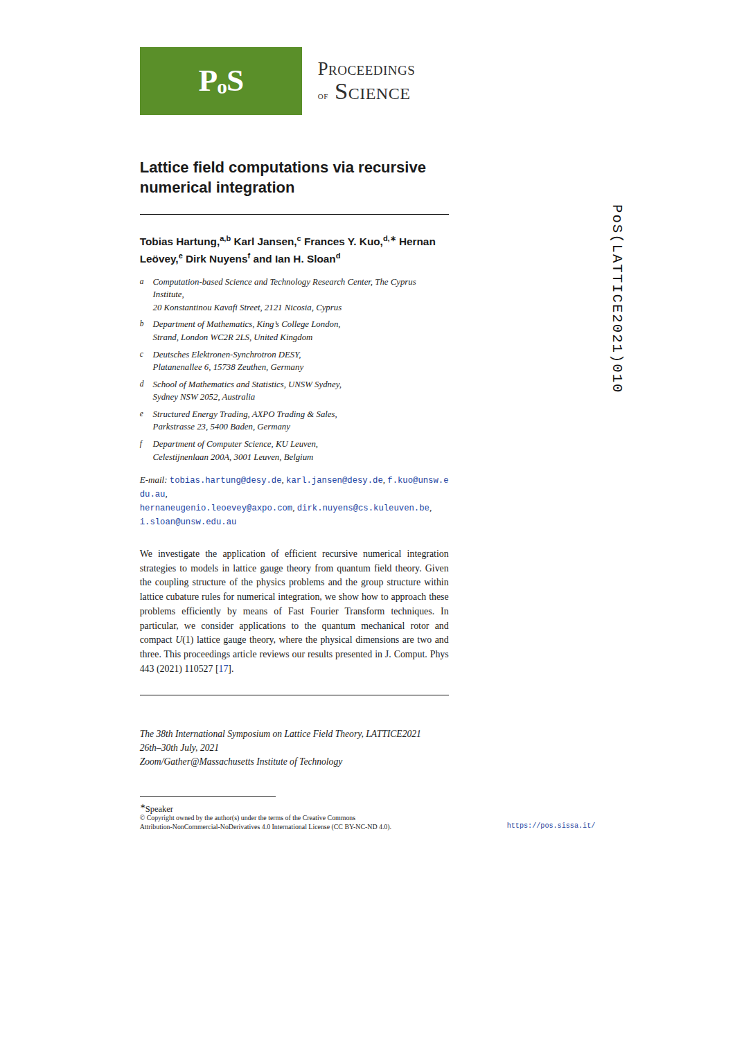PoS
Proceedings
of Science
PoS(LATTICE2021)010
Lattice field computations via recursive numerical integration
Tobias Hartung,a,b Karl Jansen,c Frances Y. Kuo,d,∗ Hernan Leövey,e Dirk Nuyensf and Ian H. Sloand
a Computation-based Science and Technology Research Center, The Cyprus Institute,
20 Konstantinou Kavafi Street, 2121 Nicosia, Cyprus
b Department of Mathematics, King’s College London,
Strand, London WC2R 2LS, United Kingdom
c Deutsches Elektronen-Synchrotron DESY,
Platanenallee 6, 15738 Zeuthen, Germany
d School of Mathematics and Statistics, UNSW Sydney,
Sydney NSW 2052, Australia
e Structured Energy Trading, AXPO Trading & Sales,
Parkstrasse 23, 5400 Baden, Germany
f Department of Computer Science, KU Leuven,
Celestijnenlaan 200A, 3001 Leuven, Belgium
E-mail: tobias.hartung@desy.de, karl.jansen@desy.de, f.kuo@unsw.edu.au,
hernaneugenio.leoevey@axpo.com, dirk.nuyens@cs.kuleuven.be,
i.sloan@unsw.edu.au
We investigate the application of efficient recursive numerical integration strategies to models in lattice gauge theory from quantum field theory. Given the coupling structure of the physics problems and the group structure within lattice cubature rules for numerical integration, we show how to approach these problems efficiently by means of Fast Fourier Transform techniques. In particular, we consider applications to the quantum mechanical rotor and compact U(1) lattice gauge theory, where the physical dimensions are two and three. This proceedings article reviews our results presented in J. Comput. Phys 443 (2021) 110527 [17].
The 38th International Symposium on Lattice Field Theory, LATTICE2021
26th–30th July, 2021
Zoom/Gather@Massachusetts Institute of Technology
∗Speaker
© Copyright owned by the author(s) under the terms of the Creative Commons
Attribution-NonCommercial-NoDerivatives 4.0 International License (CC BY-NC-ND 4.0).
https://pos.sissa.it/